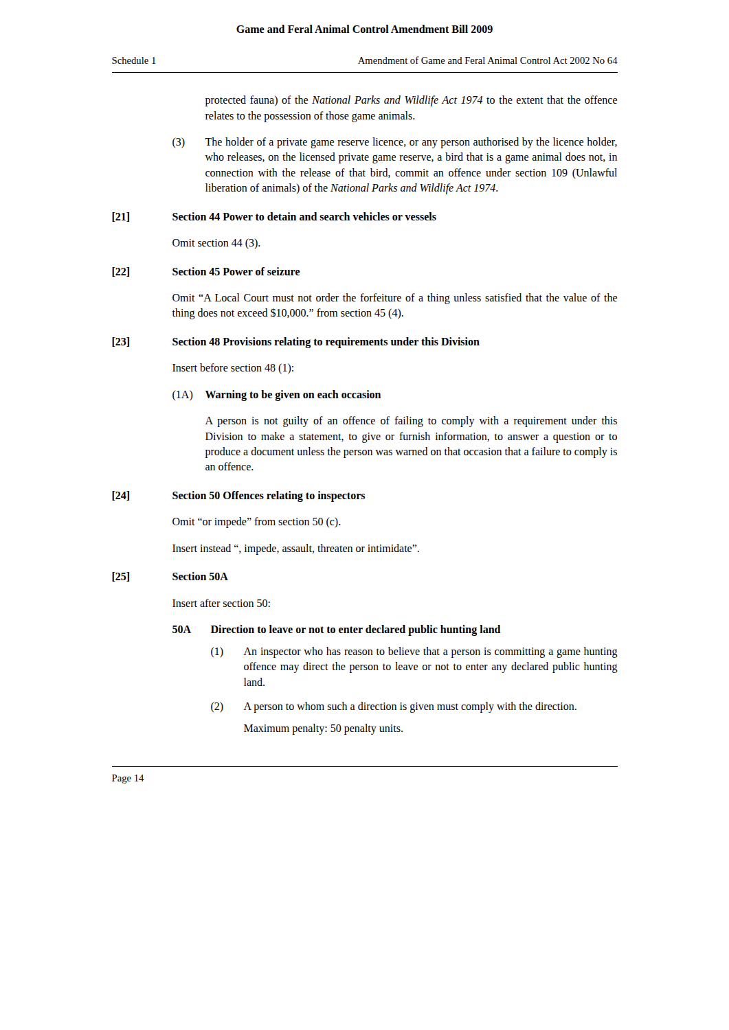Game and Feral Animal Control Amendment Bill 2009
Schedule 1 Amendment of Game and Feral Animal Control Act 2002 No 64
protected fauna) of the National Parks and Wildlife Act 1974 to the extent that the offence relates to the possession of those game animals.
(3)
The holder of a private game reserve licence, or any person authorised by the licence holder, who releases, on the licensed private game reserve, a bird that is a game animal does not, in connection with the release of that bird, commit an offence under section 109 (Unlawful liberation of animals) of the National Parks and Wildlife Act 1974.
[21] Section 44 Power to detain and search vehicles or vessels
Omit section 44 (3).
[22] Section 45 Power of seizure
Omit “A Local Court must not order the forfeiture of a thing unless satisfied that the value of the thing does not exceed $10,000.” from section 45 (4).
[23] Section 48 Provisions relating to requirements under this Division
Insert before section 48 (1):
(1A)
Warning to be given on each occasion
A person is not guilty of an offence of failing to comply with a requirement under this Division to make a statement, to give or furnish information, to answer a question or to produce a document unless the person was warned on that occasion that a failure to comply is an offence.
[24] Section 50 Offences relating to inspectors
Omit “or impede” from section 50 (c).
Insert instead “, impede, assault, threaten or intimidate”.
[25] Section 50A
Insert after section 50:
50A Direction to leave or not to enter declared public hunting land
(1)
An inspector who has reason to believe that a person is committing a game hunting offence may direct the person to leave or not to enter any declared public hunting land.
(2)
A person to whom such a direction is given must comply with the direction.
Maximum penalty: 50 penalty units.
Page 14